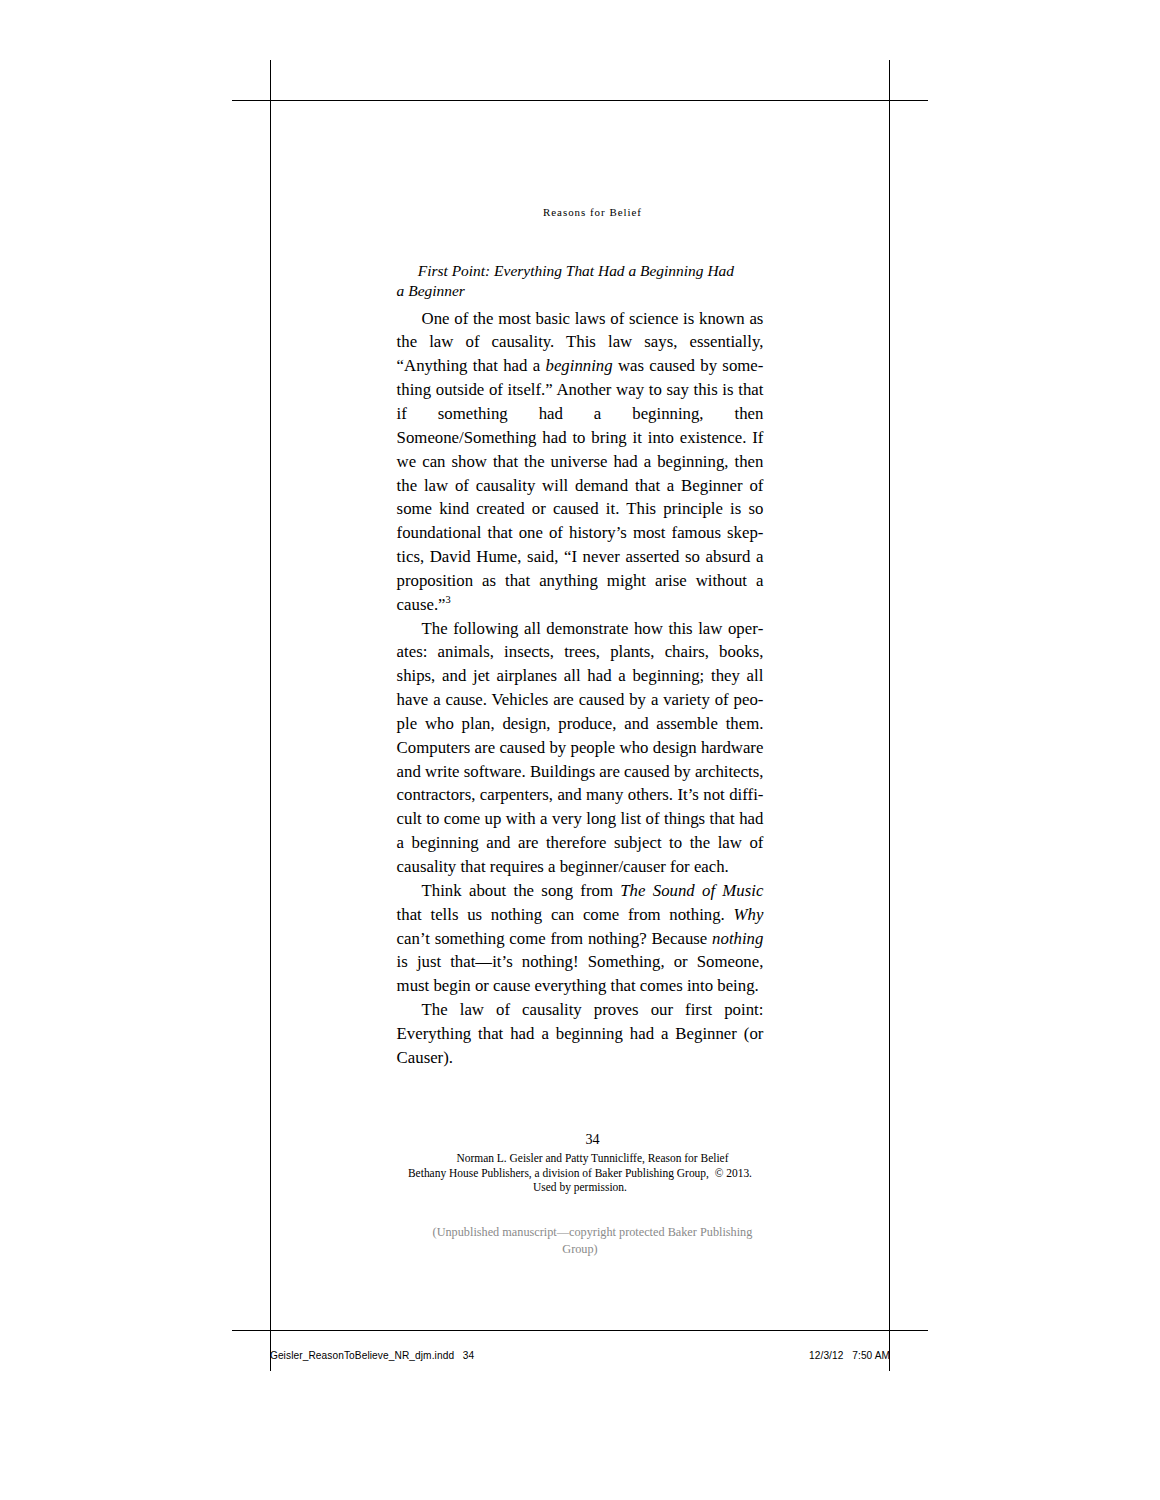Reasons for Belief
First Point: Everything That Had a Beginning Had
a Beginner
One of the most basic laws of science is known as the law of causality. This law says, essentially, “Anything that had a beginning was caused by something outside of itself.” Another way to say this is that if something had a beginning, then Someone/Something had to bring it into existence. If we can show that the universe had a beginning, then the law of causality will demand that a Beginner of some kind created or caused it. This principle is so foundational that one of history’s most famous skeptics, David Hume, said, “I never asserted so absurd a proposition as that anything might arise without a cause.”3
The following all demonstrate how this law operates: animals, insects, trees, plants, chairs, books, ships, and jet airplanes all had a beginning; they all have a cause. Vehicles are caused by a variety of people who plan, design, produce, and assemble them. Computers are caused by people who design hardware and write software. Buildings are caused by architects, contractors, carpenters, and many others. It’s not difficult to come up with a very long list of things that had a beginning and are therefore subject to the law of causality that requires a beginner/causer for each.
Think about the song from The Sound of Music that tells us nothing can come from nothing. Why can’t something come from nothing? Because nothing is just that—it’s nothing! Something, or Someone, must begin or cause everything that comes into being.
The law of causality proves our first point: Everything that had a beginning had a Beginner (or Causer).
34
Norman L. Geisler and Patty Tunnicliffe, Reason for Belief
Bethany House Publishers, a division of Baker Publishing Group, © 2013. Used by permission.
(Unpublished manuscript—copyright protected Baker Publishing Group)
Geisler_ReasonToBelieve_NR_djm.indd 34 12/3/12 7:50 AM